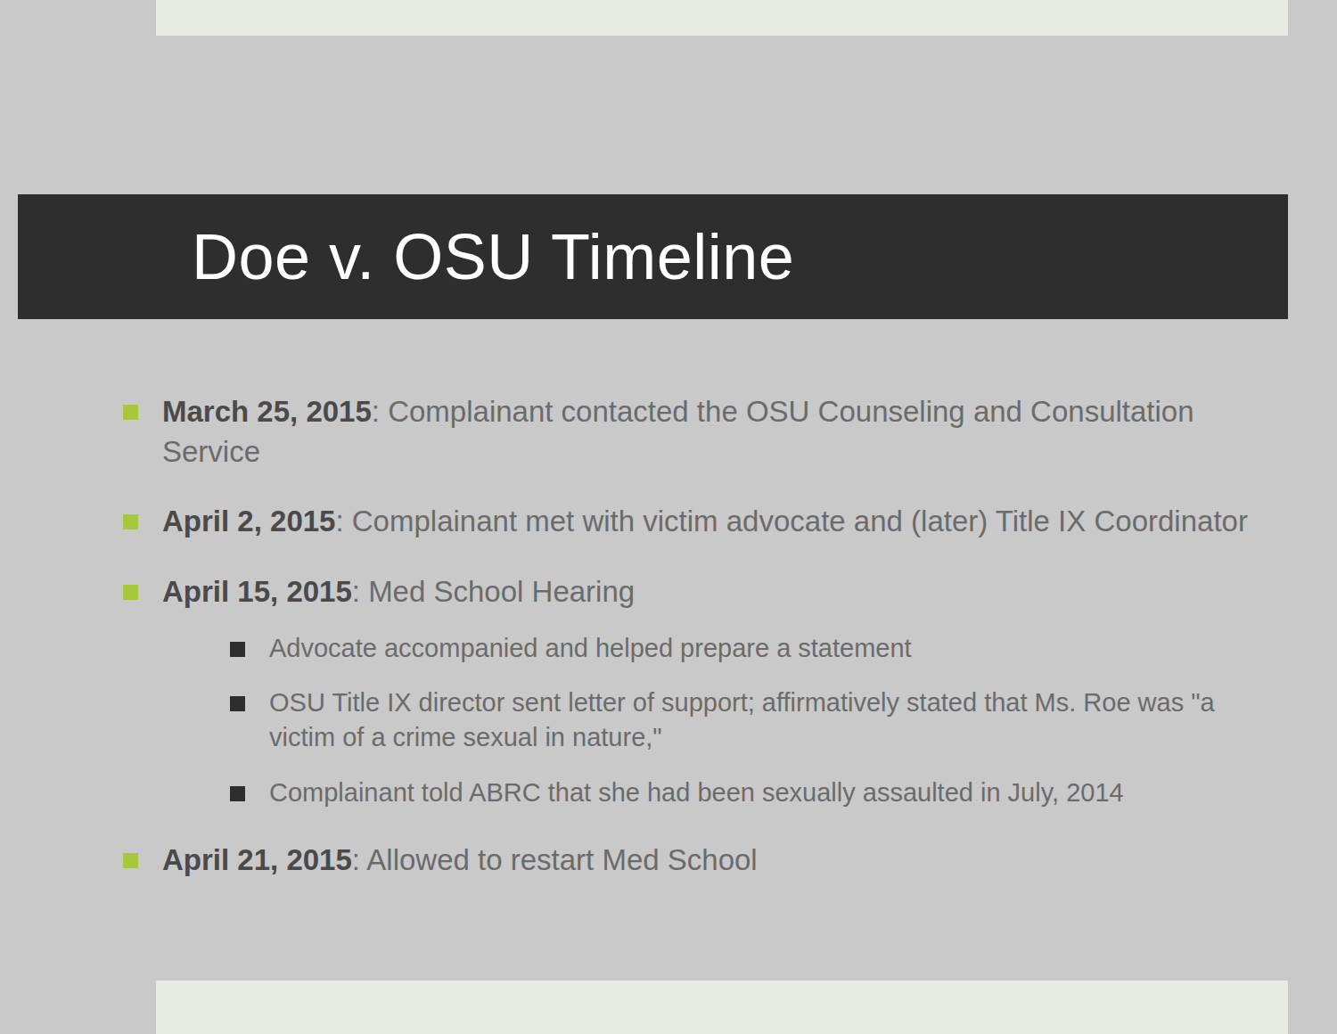Doe v. OSU Timeline
March 25, 2015: Complainant contacted the OSU Counseling and Consultation Service
April 2, 2015: Complainant met with victim advocate and (later) Title IX Coordinator
April 15, 2015: Med School Hearing
Advocate accompanied and helped prepare a statement
OSU Title IX director sent letter of support; affirmatively stated that Ms. Roe was "a victim of a crime sexual in nature,"
Complainant told ABRC that she had been sexually assaulted in July, 2014
April 21, 2015: Allowed to restart Med School